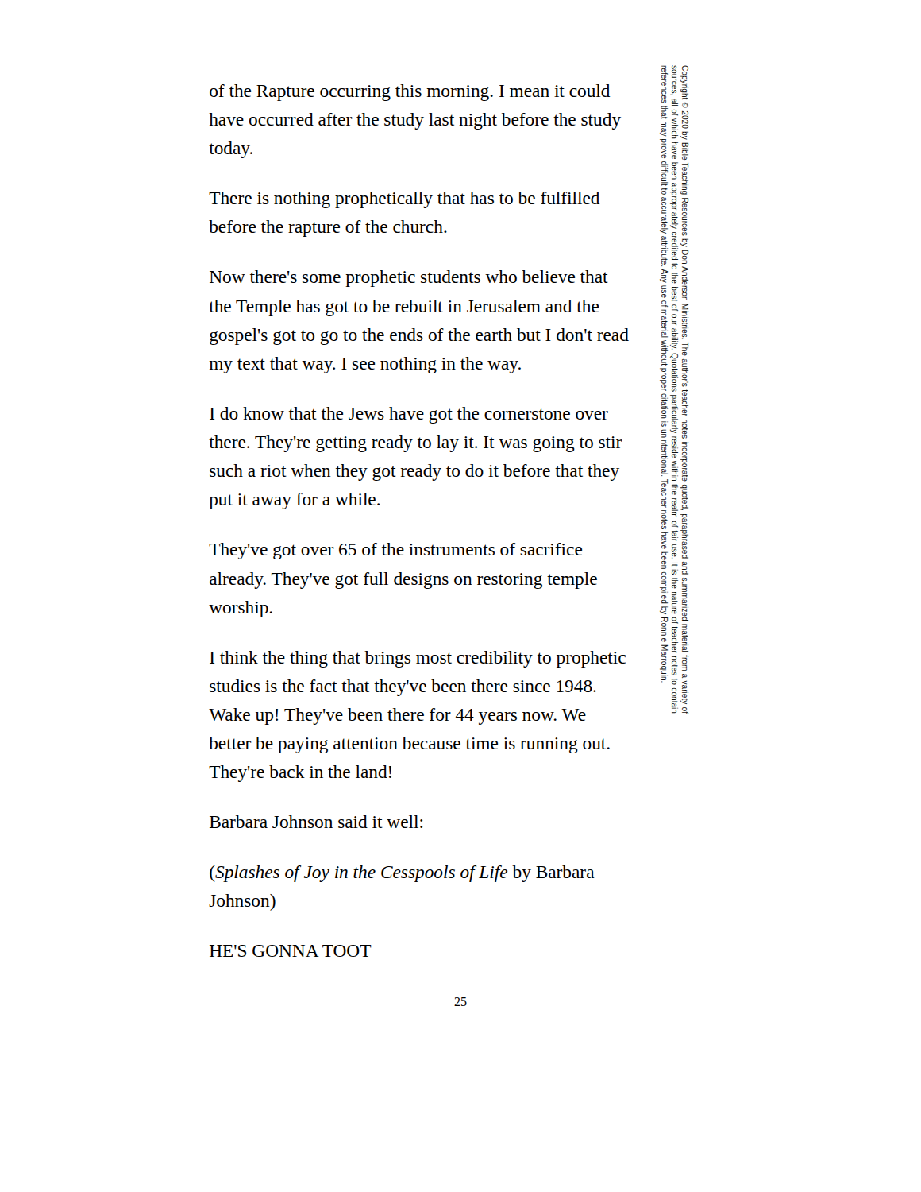Copyright © 2020 by Bible Teaching Resources by Don Anderson Ministries. The author's teacher notes incorporate quoted, paraphrased and summarized material from a variety of sources, all of which have been appropriately credited to the best of our ability. Quotations particularly reside within the realm of fair use. It is the nature of teacher notes to contain references that may prove difficult to accurately attribute. Any use of material without proper citation is unintentional. Teacher notes have been compiled by Ronnie Marroquin.
of the Rapture occurring this morning. I mean it could have occurred after the study last night before the study today.
There is nothing prophetically that has to be fulfilled before the rapture of the church.
Now there's some prophetic students who believe that the Temple has got to be rebuilt in Jerusalem and the gospel's got to go to the ends of the earth but I don't read my text that way. I see nothing in the way.
I do know that the Jews have got the cornerstone over there. They're getting ready to lay it. It was going to stir such a riot when they got ready to do it before that they put it away for a while.
They've got over 65 of the instruments of sacrifice already. They've got full designs on restoring temple worship.
I think the thing that brings most credibility to prophetic studies is the fact that they've been there since 1948. Wake up! They've been there for 44 years now. We better be paying attention because time is running out. They're back in the land!
Barbara Johnson said it well:
(Splashes of Joy in the Cesspools of Life by Barbara Johnson)
HE'S GONNA TOOT
25